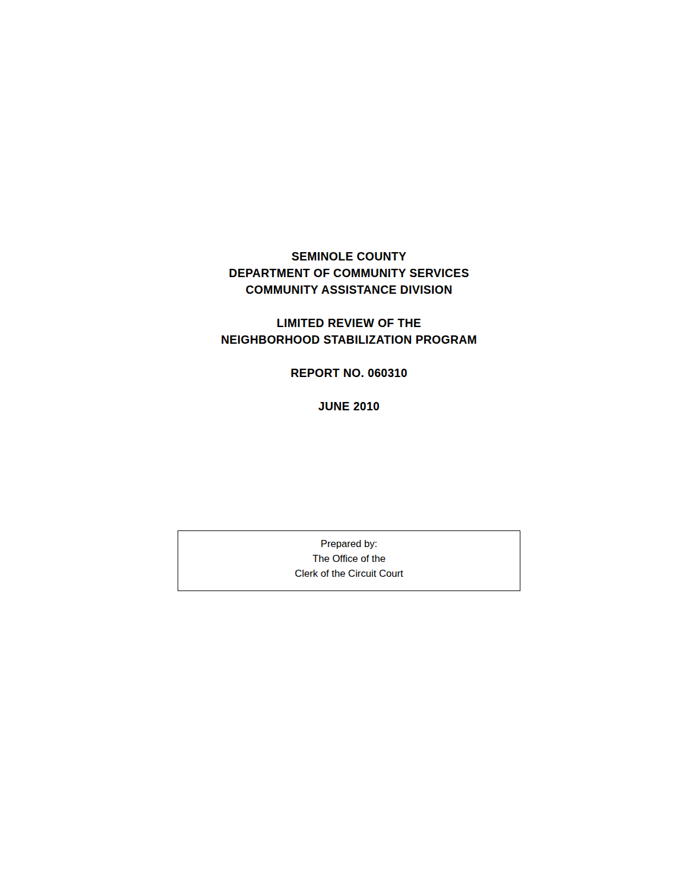Seminole County
Department of Community Services
Community Assistance Division
Limited Review of the
Neighborhood Stabilization Program
Report No. 060310
June 2010
Prepared by:
The Office of the
Clerk of the Circuit Court